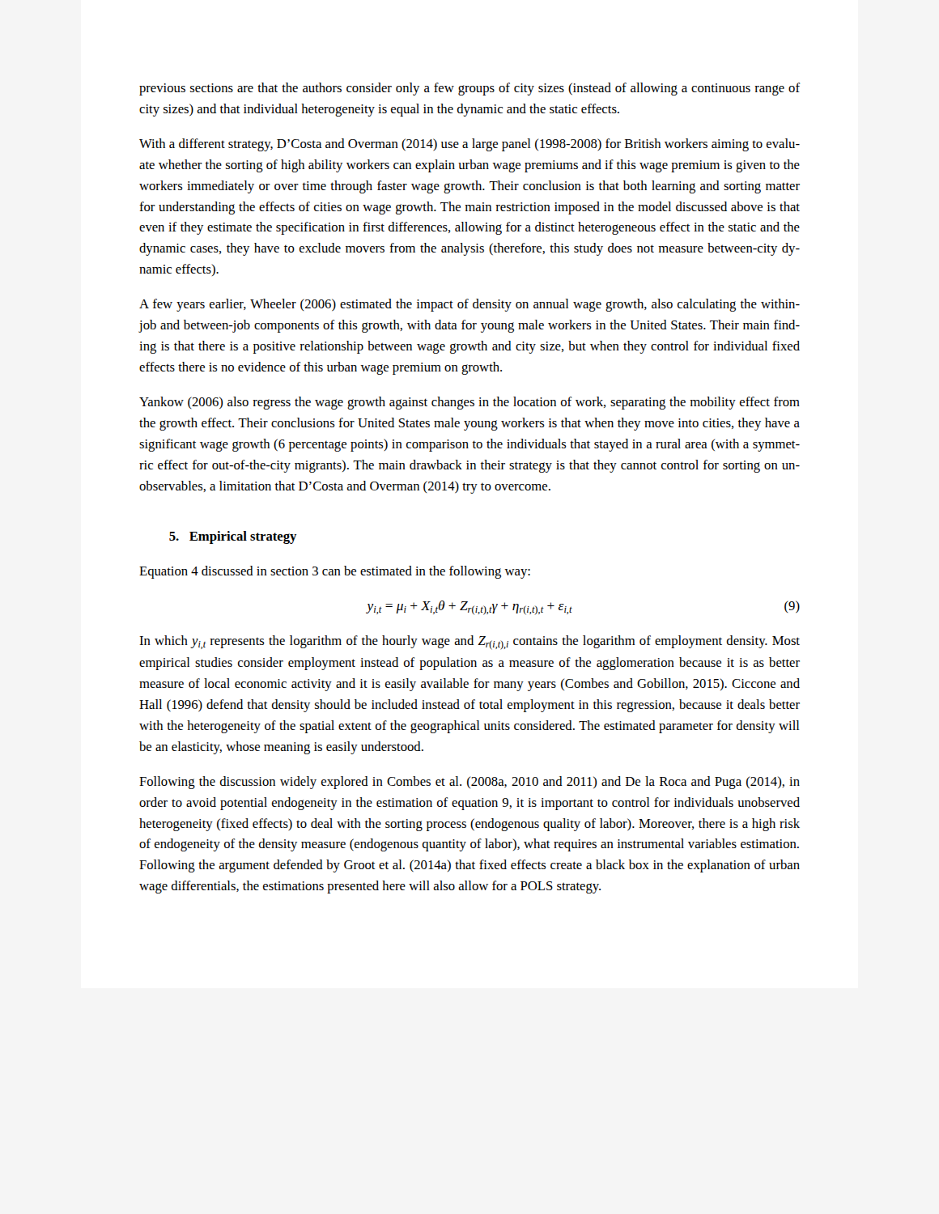previous sections are that the authors consider only a few groups of city sizes (instead of allowing a continuous range of city sizes) and that individual heterogeneity is equal in the dynamic and the static effects.
With a different strategy, D’Costa and Overman (2014) use a large panel (1998-2008) for British workers aiming to evaluate whether the sorting of high ability workers can explain urban wage premiums and if this wage premium is given to the workers immediately or over time through faster wage growth. Their conclusion is that both learning and sorting matter for understanding the effects of cities on wage growth. The main restriction imposed in the model discussed above is that even if they estimate the specification in first differences, allowing for a distinct heterogeneous effect in the static and the dynamic cases, they have to exclude movers from the analysis (therefore, this study does not measure between-city dynamic effects).
A few years earlier, Wheeler (2006) estimated the impact of density on annual wage growth, also calculating the within-job and between-job components of this growth, with data for young male workers in the United States. Their main finding is that there is a positive relationship between wage growth and city size, but when they control for individual fixed effects there is no evidence of this urban wage premium on growth.
Yankow (2006) also regress the wage growth against changes in the location of work, separating the mobility effect from the growth effect. Their conclusions for United States male young workers is that when they move into cities, they have a significant wage growth (6 percentage points) in comparison to the individuals that stayed in a rural area (with a symmetric effect for out-of-the-city migrants). The main drawback in their strategy is that they cannot control for sorting on unobservables, a limitation that D’Costa and Overman (2014) try to overcome.
5. Empirical strategy
Equation 4 discussed in section 3 can be estimated in the following way:
yi,t = μi + Xi,tθ + Zr(i,t),tγ + ηr(i,t),t + εi,t (9)
In which yi,t represents the logarithm of the hourly wage and Zr(i,t),i contains the logarithm of employment density. Most empirical studies consider employment instead of population as a measure of the agglomeration because it is as better measure of local economic activity and it is easily available for many years (Combes and Gobillon, 2015). Ciccone and Hall (1996) defend that density should be included instead of total employment in this regression, because it deals better with the heterogeneity of the spatial extent of the geographical units considered. The estimated parameter for density will be an elasticity, whose meaning is easily understood.
Following the discussion widely explored in Combes et al. (2008a, 2010 and 2011) and De la Roca and Puga (2014), in order to avoid potential endogeneity in the estimation of equation 9, it is important to control for individuals unobserved heterogeneity (fixed effects) to deal with the sorting process (endogenous quality of labor). Moreover, there is a high risk of endogeneity of the density measure (endogenous quantity of labor), what requires an instrumental variables estimation. Following the argument defended by Groot et al. (2014a) that fixed effects create a black box in the explanation of urban wage differentials, the estimations presented here will also allow for a POLS strategy.